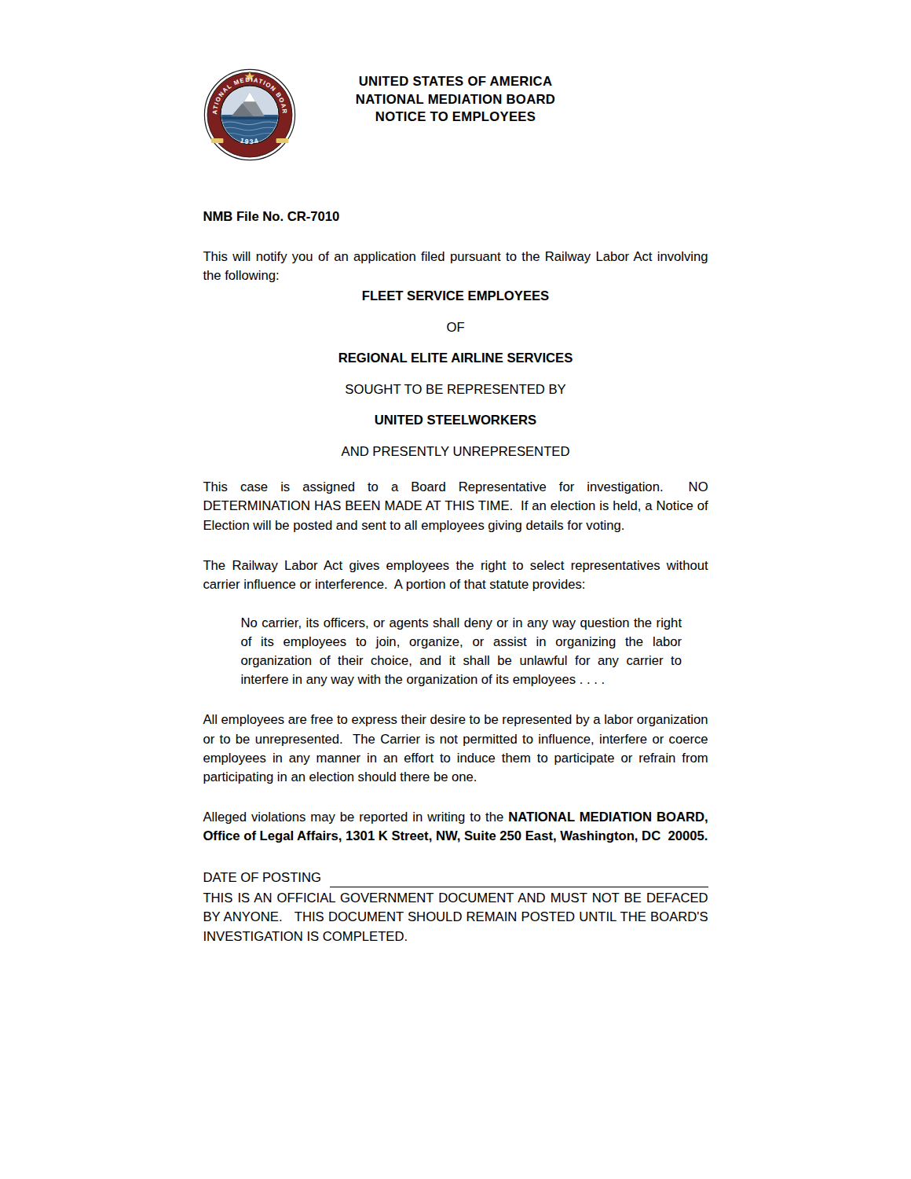NATIONAL MEDIATION BOARD 1934
UNITED STATES OF AMERICA
NATIONAL MEDIATION BOARD
NOTICE TO EMPLOYEES
NMB File No. CR-7010
This will notify you of an application filed pursuant to the Railway Labor Act involving the following:
FLEET SERVICE EMPLOYEES
OF
REGIONAL ELITE AIRLINE SERVICES
SOUGHT TO BE REPRESENTED BY
UNITED STEELWORKERS
AND PRESENTLY UNREPRESENTED
This case is assigned to a Board Representative for investigation. NO DETERMINATION HAS BEEN MADE AT THIS TIME. If an election is held, a Notice of Election will be posted and sent to all employees giving details for voting.
The Railway Labor Act gives employees the right to select representatives without carrier influence or interference. A portion of that statute provides:
No carrier, its officers, or agents shall deny or in any way question the right of its employees to join, organize, or assist in organizing the labor organization of their choice, and it shall be unlawful for any carrier to interfere in any way with the organization of its employees . . . .
All employees are free to express their desire to be represented by a labor organization or to be unrepresented. The Carrier is not permitted to influence, interfere or coerce employees in any manner in an effort to induce them to participate or refrain from participating in an election should there be one.
Alleged violations may be reported in writing to the NATIONAL MEDIATION BOARD, Office of Legal Affairs, 1301 K Street, NW, Suite 250 East, Washington, DC 20005.
DATE OF POSTING
THIS IS AN OFFICIAL GOVERNMENT DOCUMENT AND MUST NOT BE DEFACED BY ANYONE. THIS DOCUMENT SHOULD REMAIN POSTED UNTIL THE BOARD'S INVESTIGATION IS COMPLETED.